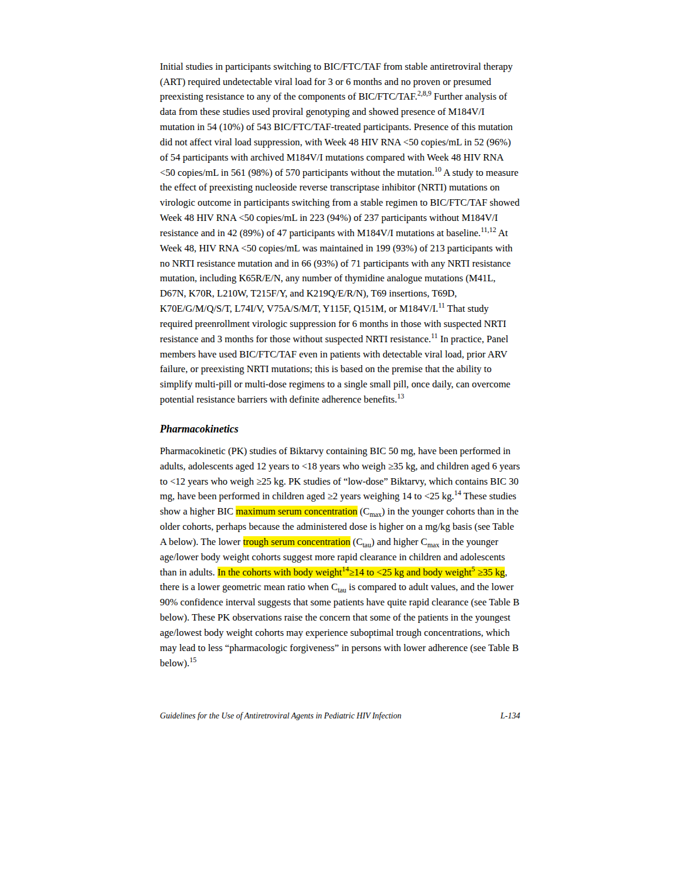Initial studies in participants switching to BIC/FTC/TAF from stable antiretroviral therapy (ART) required undetectable viral load for 3 or 6 months and no proven or presumed preexisting resistance to any of the components of BIC/FTC/TAF.2,8,9 Further analysis of data from these studies used proviral genotyping and showed presence of M184V/I mutation in 54 (10%) of 543 BIC/FTC/TAF-treated participants. Presence of this mutation did not affect viral load suppression, with Week 48 HIV RNA <50 copies/mL in 52 (96%) of 54 participants with archived M184V/I mutations compared with Week 48 HIV RNA <50 copies/mL in 561 (98%) of 570 participants without the mutation.10 A study to measure the effect of preexisting nucleoside reverse transcriptase inhibitor (NRTI) mutations on virologic outcome in participants switching from a stable regimen to BIC/FTC/TAF showed Week 48 HIV RNA <50 copies/mL in 223 (94%) of 237 participants without M184V/I resistance and in 42 (89%) of 47 participants with M184V/I mutations at baseline.11,12 At Week 48, HIV RNA <50 copies/mL was maintained in 199 (93%) of 213 participants with no NRTI resistance mutation and in 66 (93%) of 71 participants with any NRTI resistance mutation, including K65R/E/N, any number of thymidine analogue mutations (M41L, D67N, K70R, L210W, T215F/Y, and K219Q/E/R/N), T69 insertions, T69D, K70E/G/M/Q/S/T, L74I/V, V75A/S/M/T, Y115F, Q151M, or M184V/I.11 That study required preenrollment virologic suppression for 6 months in those with suspected NRTI resistance and 3 months for those without suspected NRTI resistance.11 In practice, Panel members have used BIC/FTC/TAF even in patients with detectable viral load, prior ARV failure, or preexisting NRTI mutations; this is based on the premise that the ability to simplify multi-pill or multi-dose regimens to a single small pill, once daily, can overcome potential resistance barriers with definite adherence benefits.13
Pharmacokinetics
Pharmacokinetic (PK) studies of Biktarvy containing BIC 50 mg, have been performed in adults, adolescents aged 12 years to <18 years who weigh ≥35 kg, and children aged 6 years to <12 years who weigh ≥25 kg. PK studies of “low-dose” Biktarvy, which contains BIC 30 mg, have been performed in children aged ≥2 years weighing 14 to <25 kg.14 These studies show a higher BIC maximum serum concentration (Cmax) in the younger cohorts than in the older cohorts, perhaps because the administered dose is higher on a mg/kg basis (see Table A below). The lower trough serum concentration (Ctau) and higher Cmax in the younger age/lower body weight cohorts suggest more rapid clearance in children and adolescents than in adults. In the cohorts with body weight14≥14 to <25 kg and body weight5 ≥35 kg, there is a lower geometric mean ratio when Ctau is compared to adult values, and the lower 90% confidence interval suggests that some patients have quite rapid clearance (see Table B below). These PK observations raise the concern that some of the patients in the youngest age/lowest body weight cohorts may experience suboptimal trough concentrations, which may lead to less “pharmacologic forgiveness” in persons with lower adherence (see Table B below).15
Guidelines for the Use of Antiretroviral Agents in Pediatric HIV Infection L-134